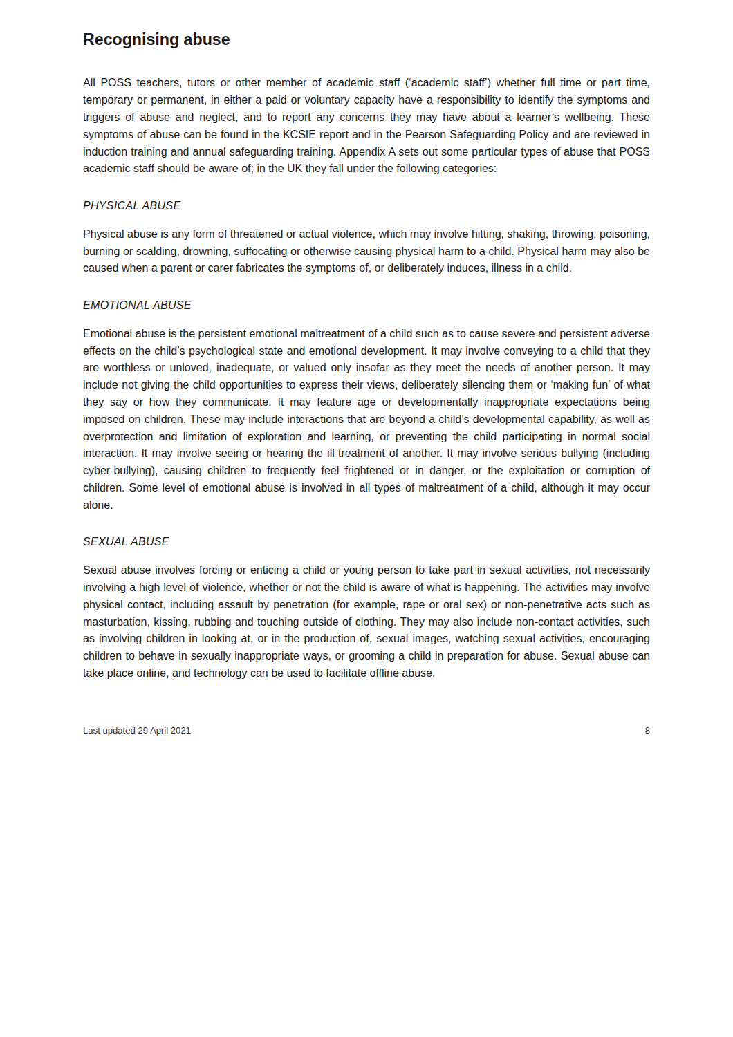Recognising abuse
All POSS teachers, tutors or other member of academic staff (‘academic staff’) whether full time or part time, temporary or permanent, in either a paid or voluntary capacity have a responsibility to identify the symptoms and triggers of abuse and neglect, and to report any concerns they may have about a learner’s wellbeing. These symptoms of abuse can be found in the KCSIE report and in the Pearson Safeguarding Policy and are reviewed in induction training and annual safeguarding training. Appendix A sets out some particular types of abuse that POSS academic staff should be aware of; in the UK they fall under the following categories:
PHYSICAL ABUSE
Physical abuse is any form of threatened or actual violence, which may involve hitting, shaking, throwing, poisoning, burning or scalding, drowning, suffocating or otherwise causing physical harm to a child. Physical harm may also be caused when a parent or carer fabricates the symptoms of, or deliberately induces, illness in a child.
EMOTIONAL ABUSE
Emotional abuse is the persistent emotional maltreatment of a child such as to cause severe and persistent adverse effects on the child’s psychological state and emotional development. It may involve conveying to a child that they are worthless or unloved, inadequate, or valued only insofar as they meet the needs of another person. It may include not giving the child opportunities to express their views, deliberately silencing them or ‘making fun’ of what they say or how they communicate. It may feature age or developmentally inappropriate expectations being imposed on children. These may include interactions that are beyond a child’s developmental capability, as well as overprotection and limitation of exploration and learning, or preventing the child participating in normal social interaction. It may involve seeing or hearing the ill-treatment of another. It may involve serious bullying (including cyber-bullying), causing children to frequently feel frightened or in danger, or the exploitation or corruption of children. Some level of emotional abuse is involved in all types of maltreatment of a child, although it may occur alone.
SEXUAL ABUSE
Sexual abuse involves forcing or enticing a child or young person to take part in sexual activities, not necessarily involving a high level of violence, whether or not the child is aware of what is happening. The activities may involve physical contact, including assault by penetration (for example, rape or oral sex) or non-penetrative acts such as masturbation, kissing, rubbing and touching outside of clothing. They may also include non-contact activities, such as involving children in looking at, or in the production of, sexual images, watching sexual activities, encouraging children to behave in sexually inappropriate ways, or grooming a child in preparation for abuse. Sexual abuse can take place online, and technology can be used to facilitate offline abuse.
Last updated 29 April 2021 8